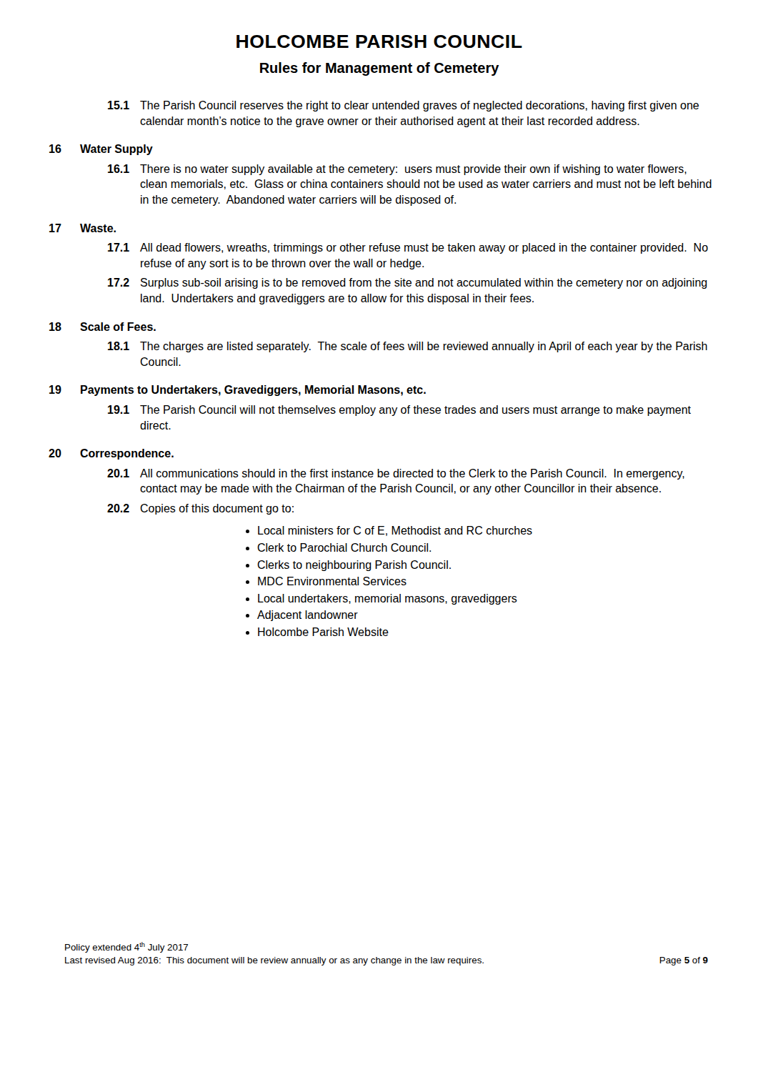HOLCOMBE PARISH COUNCIL
Rules for Management of Cemetery
15.1 The Parish Council reserves the right to clear untended graves of neglected decorations, having first given one calendar month’s notice to the grave owner or their authorised agent at their last recorded address.
16 Water Supply
16.1 There is no water supply available at the cemetery: users must provide their own if wishing to water flowers, clean memorials, etc. Glass or china containers should not be used as water carriers and must not be left behind in the cemetery. Abandoned water carriers will be disposed of.
17 Waste.
17.1 All dead flowers, wreaths, trimmings or other refuse must be taken away or placed in the container provided. No refuse of any sort is to be thrown over the wall or hedge.
17.2 Surplus sub-soil arising is to be removed from the site and not accumulated within the cemetery nor on adjoining land. Undertakers and gravediggers are to allow for this disposal in their fees.
18 Scale of Fees.
18.1 The charges are listed separately. The scale of fees will be reviewed annually in April of each year by the Parish Council.
19 Payments to Undertakers, Gravediggers, Memorial Masons, etc.
19.1 The Parish Council will not themselves employ any of these trades and users must arrange to make payment direct.
20 Correspondence.
20.1 All communications should in the first instance be directed to the Clerk to the Parish Council. In emergency, contact may be made with the Chairman of the Parish Council, or any other Councillor in their absence.
20.2 Copies of this document go to:
Local ministers for C of E, Methodist and RC churches
Clerk to Parochial Church Council.
Clerks to neighbouring Parish Council.
MDC Environmental Services
Local undertakers, memorial masons, gravediggers
Adjacent landowner
Holcombe Parish Website
Policy extended 4th July 2017 Last revised Aug 2016: This document will be review annually or as any change in the law requires.Page 5 of 9